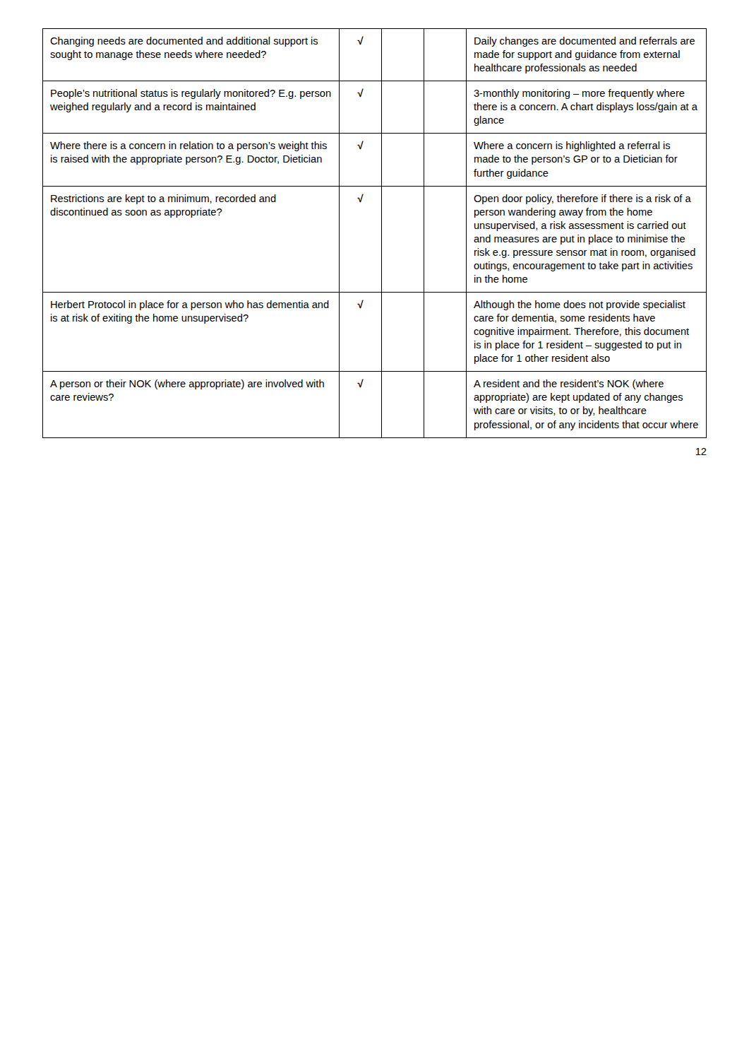| Changing needs are documented and additional support is sought to manage these needs where needed? | √ | | | Daily changes are documented and referrals are made for support and guidance from external healthcare professionals as needed |
| People’s nutritional status is regularly monitored? E.g. person weighed regularly and a record is maintained | √ | | | 3-monthly monitoring – more frequently where there is a concern. A chart displays loss/gain at a glance |
| Where there is a concern in relation to a person’s weight this is raised with the appropriate person? E.g. Doctor, Dietician | √ | | | Where a concern is highlighted a referral is made to the person’s GP or to a Dietician for further guidance |
| Restrictions are kept to a minimum, recorded and discontinued as soon as appropriate? | √ | | | Open door policy, therefore if there is a risk of a person wandering away from the home unsupervised, a risk assessment is carried out and measures are put in place to minimise the risk e.g. pressure sensor mat in room, organised outings, encouragement to take part in activities in the home |
| Herbert Protocol in place for a person who has dementia and is at risk of exiting the home unsupervised? | √ | | | Although the home does not provide specialist care for dementia, some residents have cognitive impairment. Therefore, this document is in place for 1 resident – suggested to put in place for 1 other resident also |
| A person or their NOK (where appropriate) are involved with care reviews? | √ | | | A resident and the resident’s NOK (where appropriate) are kept updated of any changes with care or visits, to or by, healthcare professional, or of any incidents that occur where |
12